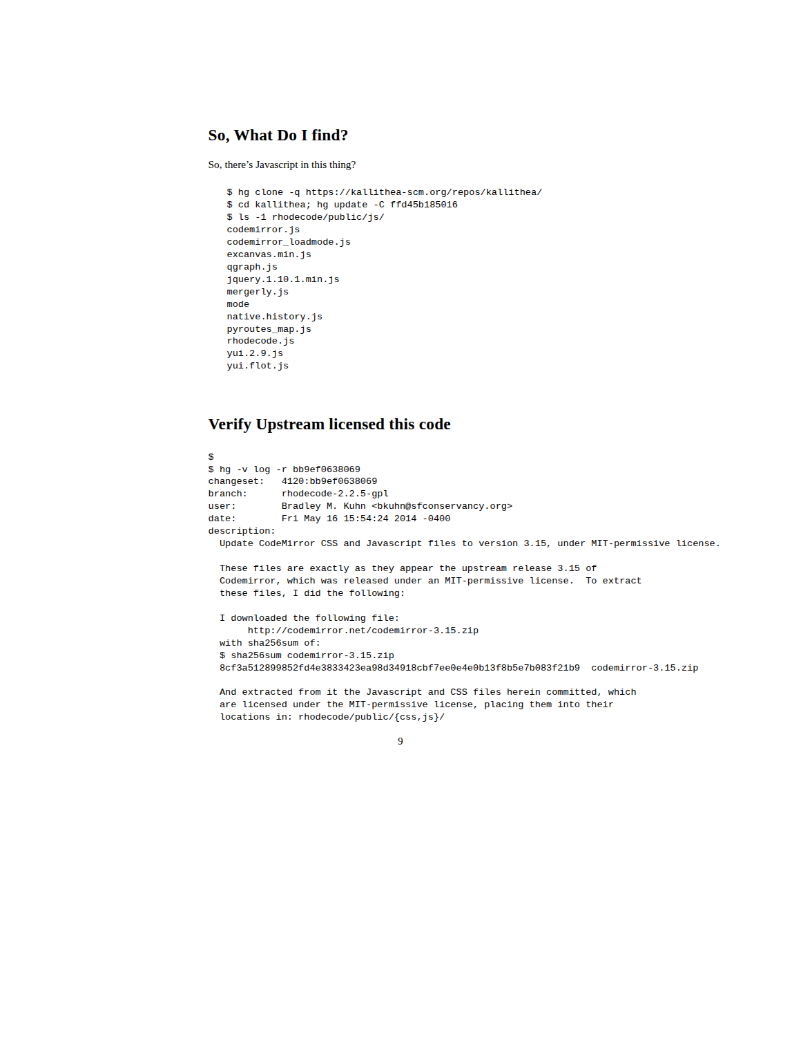So, What Do I find?
So, there’s Javascript in this thing?
$ hg clone -q https://kallithea-scm.org/repos/kallithea/
$ cd kallithea; hg update -C ffd45b185016
$ ls -1 rhodecode/public/js/
codemirror.js
codemirror_loadmode.js
excanvas.min.js
qgraph.js
jquery.1.10.1.min.js
mergerly.js
mode
native.history.js
pyroutes_map.js
rhodecode.js
yui.2.9.js
yui.flot.js
Verify Upstream licensed this code
$
$ hg -v log -r bb9ef0638069
changeset:   4120:bb9ef0638069
branch:      rhodecode-2.2.5-gpl
user:        Bradley M. Kuhn <bkuhn@sfconservancy.org>
date:        Fri May 16 15:54:24 2014 -0400
description:
  Update CodeMirror CSS and Javascript files to version 3.15, under MIT-permissive license.

  These files are exactly as they appear the upstream release 3.15 of
  Codemirror, which was released under an MIT-permissive license.  To extract
  these files, I did the following:

  I downloaded the following file:
       http://codemirror.net/codemirror-3.15.zip
  with sha256sum of:
  $ sha256sum codemirror-3.15.zip
  8cf3a512899852fd4e3833423ea98d34918cbf7ee0e4e0b13f8b5e7b083f21b9  codemirror-3.15.zip

  And extracted from it the Javascript and CSS files herein committed, which
  are licensed under the MIT-permissive license, placing them into their
  locations in: rhodecode/public/{css,js}/
9